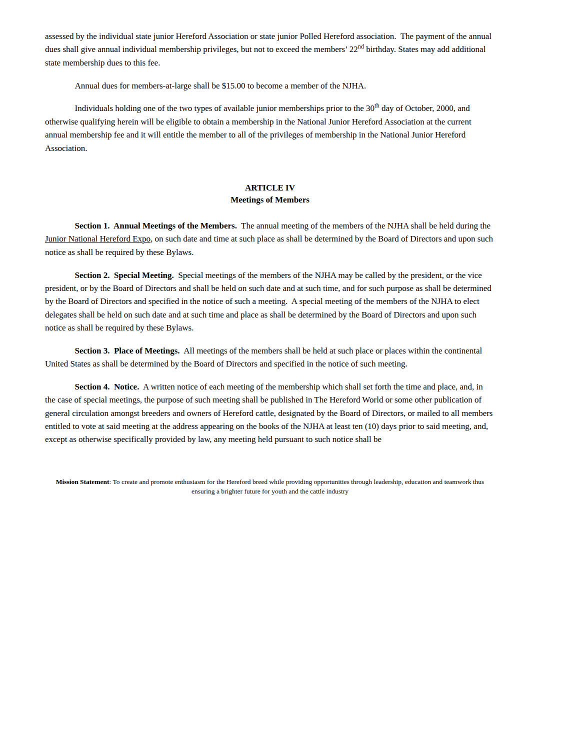assessed by the individual state junior Hereford Association or state junior Polled Hereford association. The payment of the annual dues shall give annual individual membership privileges, but not to exceed the members’ 22nd birthday. States may add additional state membership dues to this fee.
Annual dues for members-at-large shall be $15.00 to become a member of the NJHA.
Individuals holding one of the two types of available junior memberships prior to the 30th day of October, 2000, and otherwise qualifying herein will be eligible to obtain a membership in the National Junior Hereford Association at the current annual membership fee and it will entitle the member to all of the privileges of membership in the National Junior Hereford Association.
ARTICLE IVMeetings of Members
Section 1. Annual Meetings of the Members. The annual meeting of the members of the NJHA shall be held during the Junior National Hereford Expo, on such date and time at such place as shall be determined by the Board of Directors and upon such notice as shall be required by these Bylaws.
Section 2. Special Meeting. Special meetings of the members of the NJHA may be called by the president, or the vice president, or by the Board of Directors and shall be held on such date and at such time, and for such purpose as shall be determined by the Board of Directors and specified in the notice of such a meeting. A special meeting of the members of the NJHA to elect delegates shall be held on such date and at such time and place as shall be determined by the Board of Directors and upon such notice as shall be required by these Bylaws.
Section 3. Place of Meetings. All meetings of the members shall be held at such place or places within the continental United States as shall be determined by the Board of Directors and specified in the notice of such meeting.
Section 4. Notice. A written notice of each meeting of the membership which shall set forth the time and place, and, in the case of special meetings, the purpose of such meeting shall be published in The Hereford World or some other publication of general circulation amongst breeders and owners of Hereford cattle, designated by the Board of Directors, or mailed to all members entitled to vote at said meeting at the address appearing on the books of the NJHA at least ten (10) days prior to said meeting, and, except as otherwise specifically provided by law, any meeting held pursuant to such notice shall be
Mission Statement: To create and promote enthusiasm for the Hereford breed while providing opportunities through leadership, education and teamwork thus ensuring a brighter future for youth and the cattle industry